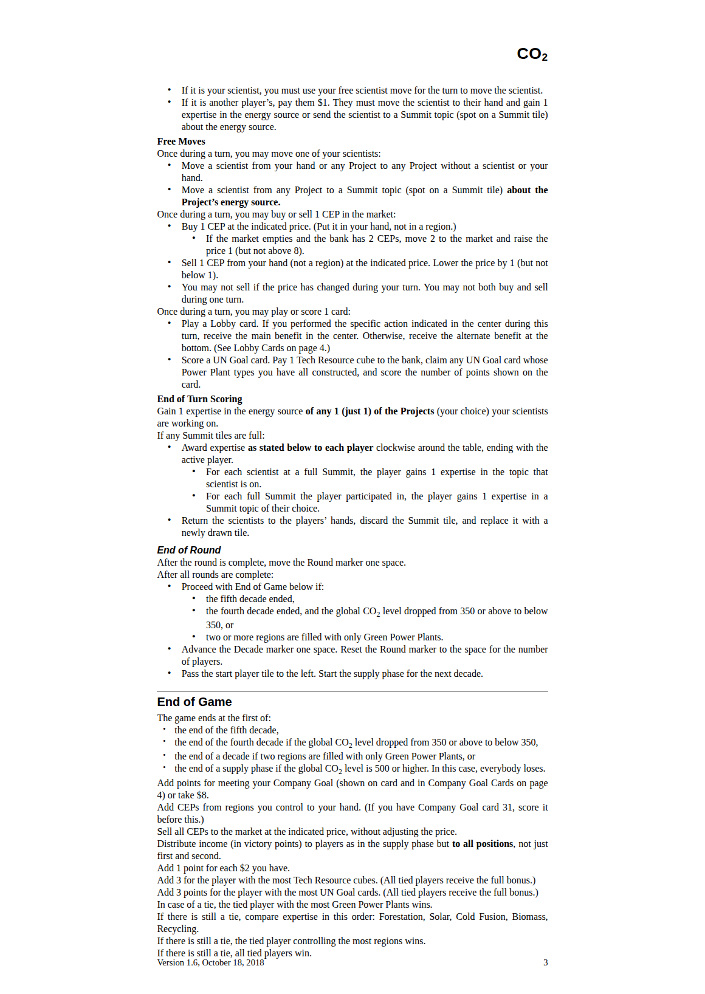CO2
If it is your scientist, you must use your free scientist move for the turn to move the scientist.
If it is another player’s, pay them $1. They must move the scientist to their hand and gain 1 expertise in the energy source or send the scientist to a Summit topic (spot on a Summit tile) about the energy source.
Free Moves
Once during a turn, you may move one of your scientists:
Move a scientist from your hand or any Project to any Project without a scientist or your hand.
Move a scientist from any Project to a Summit topic (spot on a Summit tile) about the Project’s energy source.
Once during a turn, you may buy or sell 1 CEP in the market:
Buy 1 CEP at the indicated price. (Put it in your hand, not in a region.)
If the market empties and the bank has 2 CEPs, move 2 to the market and raise the price 1 (but not above 8).
Sell 1 CEP from your hand (not a region) at the indicated price. Lower the price by 1 (but not below 1).
You may not sell if the price has changed during your turn. You may not both buy and sell during one turn.
Once during a turn, you may play or score 1 card:
Play a Lobby card. If you performed the specific action indicated in the center during this turn, receive the main benefit in the center. Otherwise, receive the alternate benefit at the bottom. (See Lobby Cards on page 4.)
Score a UN Goal card. Pay 1 Tech Resource cube to the bank, claim any UN Goal card whose Power Plant types you have all constructed, and score the number of points shown on the card.
End of Turn Scoring
Gain 1 expertise in the energy source of any 1 (just 1) of the Projects (your choice) your scientists are working on.
If any Summit tiles are full:
Award expertise as stated below to each player clockwise around the table, ending with the active player.
For each scientist at a full Summit, the player gains 1 expertise in the topic that scientist is on.
For each full Summit the player participated in, the player gains 1 expertise in a Summit topic of their choice.
Return the scientists to the players’ hands, discard the Summit tile, and replace it with a newly drawn tile.
End of Round
After the round is complete, move the Round marker one space.
After all rounds are complete:
Proceed with End of Game below if:
the fifth decade ended,
the fourth decade ended, and the global CO2 level dropped from 350 or above to below 350, or
two or more regions are filled with only Green Power Plants.
Advance the Decade marker one space. Reset the Round marker to the space for the number of players.
Pass the start player tile to the left. Start the supply phase for the next decade.
End of Game
The game ends at the first of:
the end of the fifth decade,
the end of the fourth decade if the global CO2 level dropped from 350 or above to below 350,
the end of a decade if two regions are filled with only Green Power Plants, or
the end of a supply phase if the global CO2 level is 500 or higher. In this case, everybody loses.
Add points for meeting your Company Goal (shown on card and in Company Goal Cards on page 4) or take $8.
Add CEPs from regions you control to your hand. (If you have Company Goal card 31, score it before this.)
Sell all CEPs to the market at the indicated price, without adjusting the price.
Distribute income (in victory points) to players as in the supply phase but to all positions, not just first and second.
Add 1 point for each $2 you have.
Add 3 for the player with the most Tech Resource cubes. (All tied players receive the full bonus.)
Add 3 points for the player with the most UN Goal cards. (All tied players receive the full bonus.)
In case of a tie, the tied player with the most Green Power Plants wins.
If there is still a tie, compare expertise in this order: Forestation, Solar, Cold Fusion, Biomass, Recycling.
If there is still a tie, the tied player controlling the most regions wins.
If there is still a tie, all tied players win.
Version 1.6, October 18, 2018 3